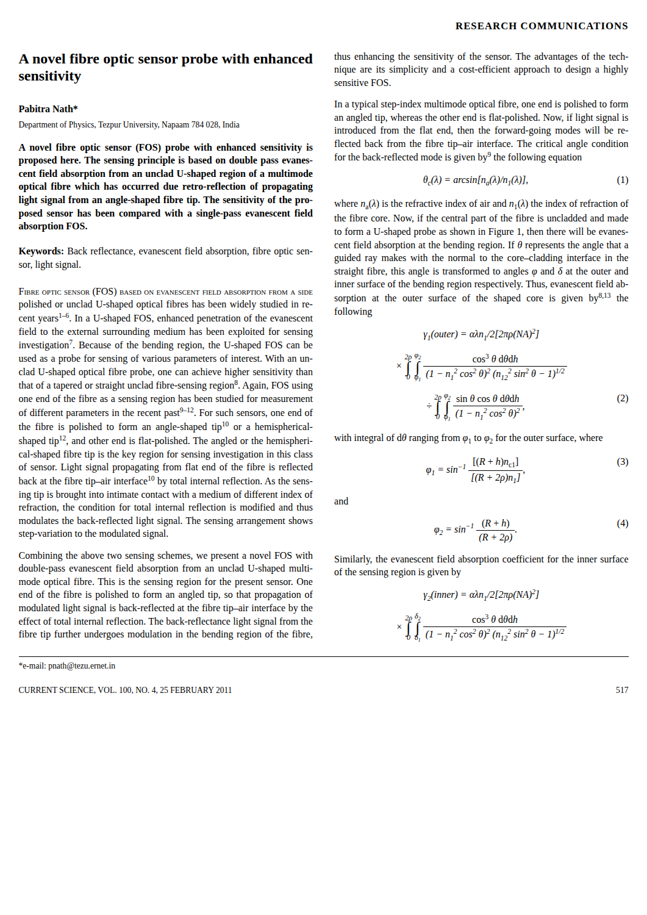RESEARCH COMMUNICATIONS
A novel fibre optic sensor probe with enhanced sensitivity
Pabitra Nath*
Department of Physics, Tezpur University, Napaam 784 028, India
A novel fibre optic sensor (FOS) probe with enhanced sensitivity is proposed here. The sensing principle is based on double pass evanescent field absorption from an unclad U-shaped region of a multimode optical fibre which has occurred due retro-reflection of propagating light signal from an angle-shaped fibre tip. The sensitivity of the proposed sensor has been compared with a single-pass evanescent field absorption FOS.
Keywords: Back reflectance, evanescent field absorption, fibre optic sensor, light signal.
Fibre optic sensor (FOS) based on evanescent field absorption from a side polished or unclad U-shaped optical fibres has been widely studied in recent years1–6. In a U-shaped FOS, enhanced penetration of the evanescent field to the external surrounding medium has been exploited for sensing investigation7. Because of the bending region, the U-shaped FOS can be used as a probe for sensing of various parameters of interest. With an unclad U-shaped optical fibre probe, one can achieve higher sensitivity than that of a tapered or straight unclad fibre-sensing region8. Again, FOS using one end of the fibre as a sensing region has been studied for measurement of different parameters in the recent past9–12. For such sensors, one end of the fibre is polished to form an angle-shaped tip10 or a hemispherical-shaped tip12, and other end is flat-polished. The angled or the hemispherical-shaped fibre tip is the key region for sensing investigation in this class of sensor. Light signal propagating from flat end of the fibre is reflected back at the fibre tip–air interface10 by total internal reflection. As the sensing tip is brought into intimate contact with a medium of different index of refraction, the condition for total internal reflection is modified and thus modulates the back-reflected light signal. The sensing arrangement shows step-variation to the modulated signal.
Combining the above two sensing schemes, we present a novel FOS with double-pass evanescent field absorption from an unclad U-shaped multimode optical fibre. This is the sensing region for the present sensor. One end of the fibre is polished to form an angled tip, so that propagation of modulated light signal is back-reflected at the fibre tip–air interface by the effect of total internal reflection. The back-reflectance light signal from the fibre tip further undergoes modulation in the bending region of the fibre, thus enhancing the sensitivity of the sensor. The advantages of the technique are its simplicity and a cost-efficient approach to design a highly sensitive FOS.
In a typical step-index multimode optical fibre, one end is polished to form an angled tip, whereas the other end is flat-polished. Now, if light signal is introduced from the flat end, then the forward-going modes will be reflected back from the fibre tip–air interface. The critical angle condition for the back-reflected mode is given by9 the following equation
(1) θc(λ) = arcsin[na(λ)/n1(λ)],
where na(λ) is the refractive index of air and n1(λ) the index of refraction of the fibre core. Now, if the central part of the fibre is uncladded and made to form a U-shaped probe as shown in Figure 1, then there will be evanescent field absorption at the bending region. If θ represents the angle that a guided ray makes with the normal to the core–cladding interface in the straight fibre, this angle is transformed to angles φ and δ at the outer and inner surface of the bending region respectively. Thus, evanescent field absorption at the outer surface of the shaped core is given by8,13 the following
γ1(outer) = αλn1/2[2πρ(NA)2]
× 2ρ
∫
0 φ2
∫
φ1 cos3 θ dθdh (1 − n12 cos2 θ)2 (n122 sin2 θ − 1)1/2
(2) ÷ 2ρ
∫
0 φ2
∫
φ1 sin θ cos θ dθdh (1 − n12 cos2 θ)2 ,
with integral of dθ ranging from φ1 to φ2 for the outer surface, where
(3) φ1 = sin−1 [(R + h)nc1] [(R + 2ρ)n1] ,
and
(4) φ2 = sin−1 (R + h) (R + 2ρ) .
Similarly, the evanescent field absorption coefficient for the inner surface of the sensing region is given by
γ2(inner) = αλn1/2[2πρ(NA)2]
× 2ρ
∫
0 δ2
∫
δ1 cos3 θ dθdh (1 − n12 cos2 θ)2 (n122 sin2 θ − 1)1/2
*e-mail: pnath@tezu.ernet.in
CURRENT SCIENCE, VOL. 100, NO. 4, 25 FEBRUARY 2011 517